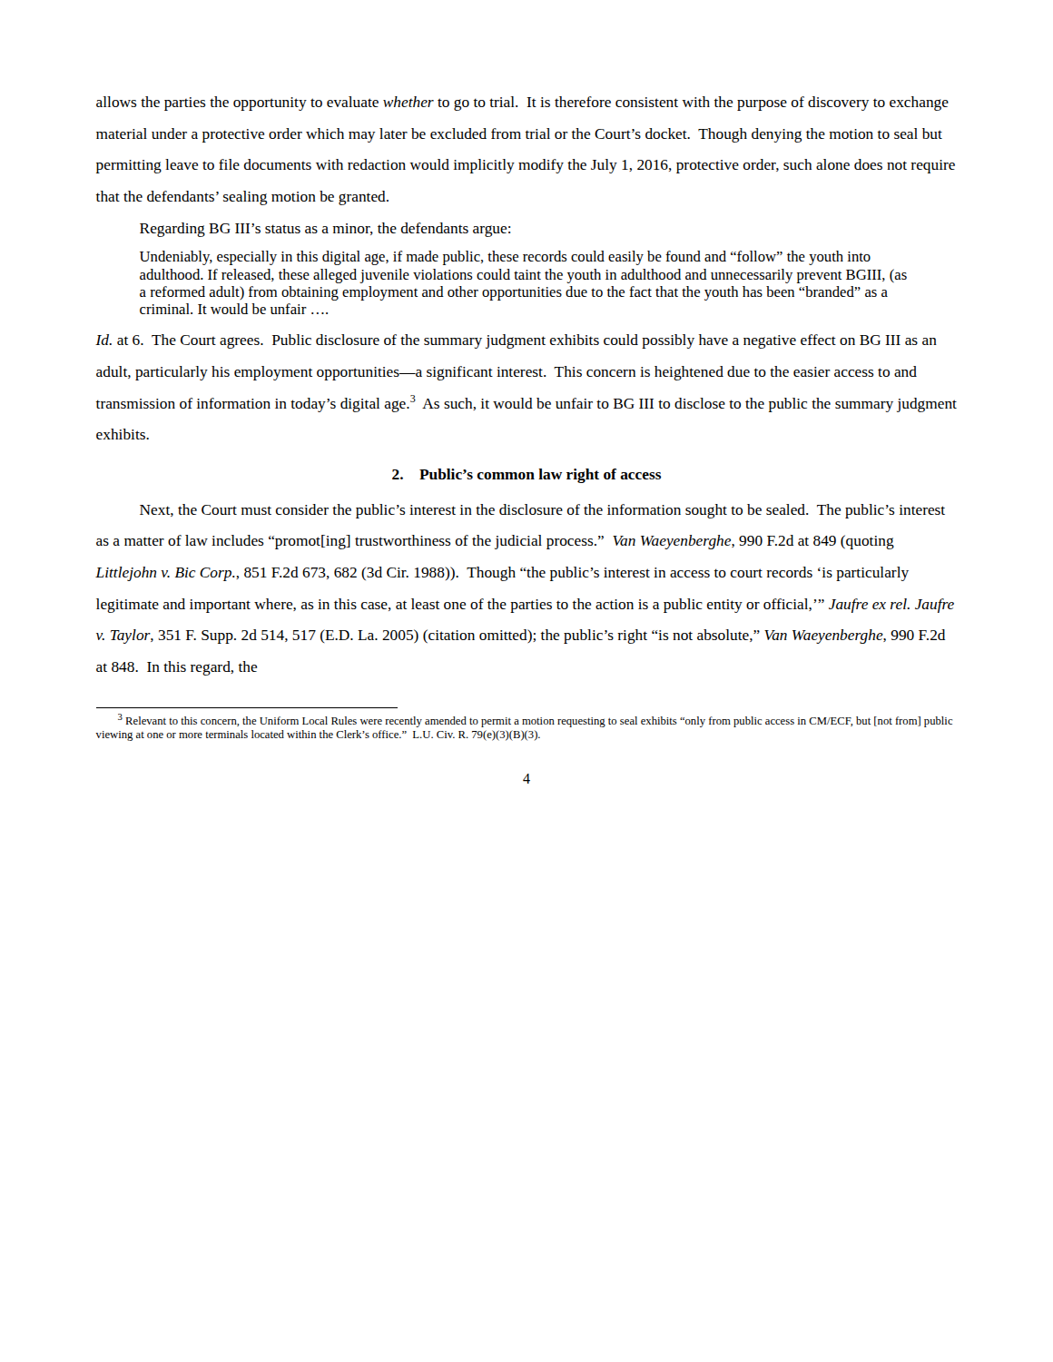allows the parties the opportunity to evaluate whether to go to trial. It is therefore consistent with the purpose of discovery to exchange material under a protective order which may later be excluded from trial or the Court’s docket. Though denying the motion to seal but permitting leave to file documents with redaction would implicitly modify the July 1, 2016, protective order, such alone does not require that the defendants’ sealing motion be granted.
Regarding BG III’s status as a minor, the defendants argue:
Undeniably, especially in this digital age, if made public, these records could easily be found and “follow” the youth into adulthood. If released, these alleged juvenile violations could taint the youth in adulthood and unnecessarily prevent BGIII, (as a reformed adult) from obtaining employment and other opportunities due to the fact that the youth has been “branded” as a criminal. It would be unfair ….
Id. at 6. The Court agrees. Public disclosure of the summary judgment exhibits could possibly have a negative effect on BG III as an adult, particularly his employment opportunities—a significant interest. This concern is heightened due to the easier access to and transmission of information in today’s digital age.3 As such, it would be unfair to BG III to disclose to the public the summary judgment exhibits.
2. Public’s common law right of access
Next, the Court must consider the public’s interest in the disclosure of the information sought to be sealed. The public’s interest as a matter of law includes “promot[ing] trustworthiness of the judicial process.” Van Waeyenberghe, 990 F.2d at 849 (quoting Littlejohn v. Bic Corp., 851 F.2d 673, 682 (3d Cir. 1988)). Though “the public’s interest in access to court records ‘is particularly legitimate and important where, as in this case, at least one of the parties to the action is a public entity or official,’” Jaufre ex rel. Jaufre v. Taylor, 351 F. Supp. 2d 514, 517 (E.D. La. 2005) (citation omitted); the public’s right “is not absolute,” Van Waeyenberghe, 990 F.2d at 848. In this regard, the
3 Relevant to this concern, the Uniform Local Rules were recently amended to permit a motion requesting to seal exhibits “only from public access in CM/ECF, but [not from] public viewing at one or more terminals located within the Clerk’s office.” L.U. Civ. R. 79(e)(3)(B)(3).
4